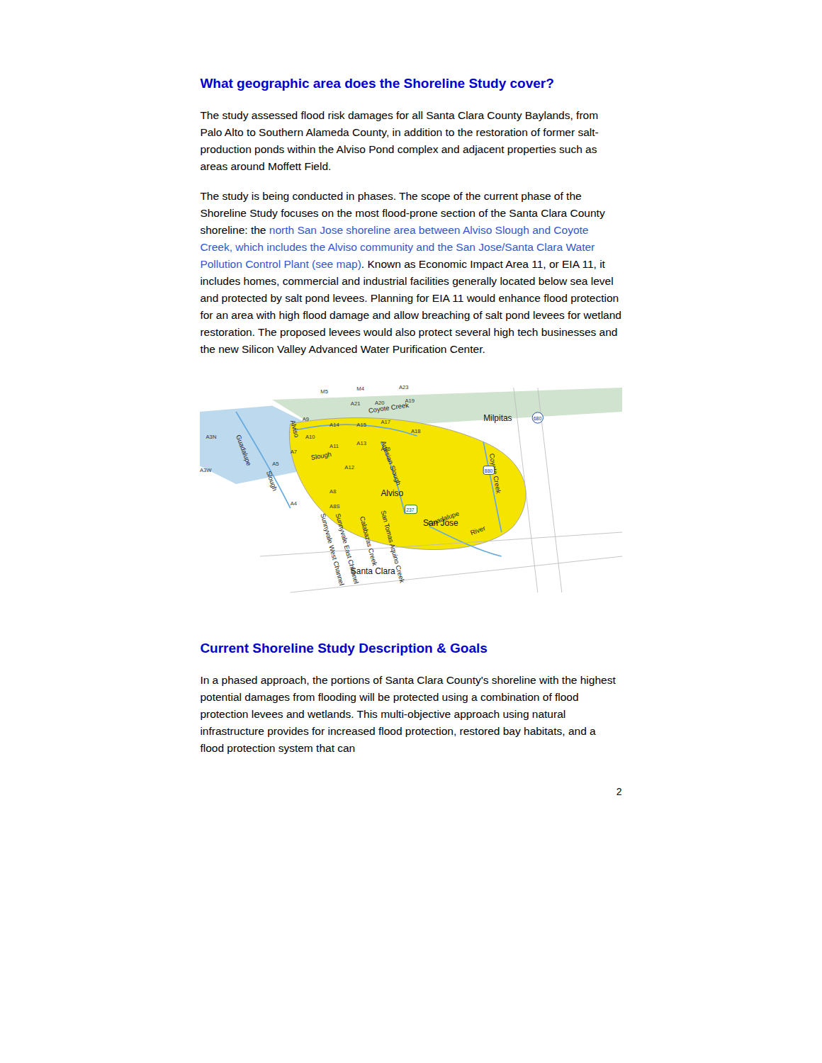What geographic area does the Shoreline Study cover?
The study assessed flood risk damages for all Santa Clara County Baylands, from Palo Alto to Southern Alameda County, in addition to the restoration of former salt-production ponds within the Alviso Pond complex and adjacent properties such as areas around Moffett Field.
The study is being conducted in phases. The scope of the current phase of the Shoreline Study focuses on the most flood-prone section of the Santa Clara County shoreline: the north San Jose shoreline area between Alviso Slough and Coyote Creek, which includes the Alviso community and the San Jose/Santa Clara Water Pollution Control Plant (see map). Known as Economic Impact Area 11, or EIA 11, it includes homes, commercial and industrial facilities generally located below sea level and protected by salt pond levees. Planning for EIA 11 would enhance flood protection for an area with high flood damage and allow breaching of salt pond levees for wetland restoration. The proposed levees would also protect several high tech businesses and the new Silicon Valley Advanced Water Purification Center.
Current Shoreline Study Description & Goals
In a phased approach, the portions of Santa Clara County's shoreline with the highest potential damages from flooding will be protected using a combination of flood protection levees and wetlands. This multi-objective approach using natural infrastructure provides for increased flood protection, restored bay habitats, and a flood protection system that can
2